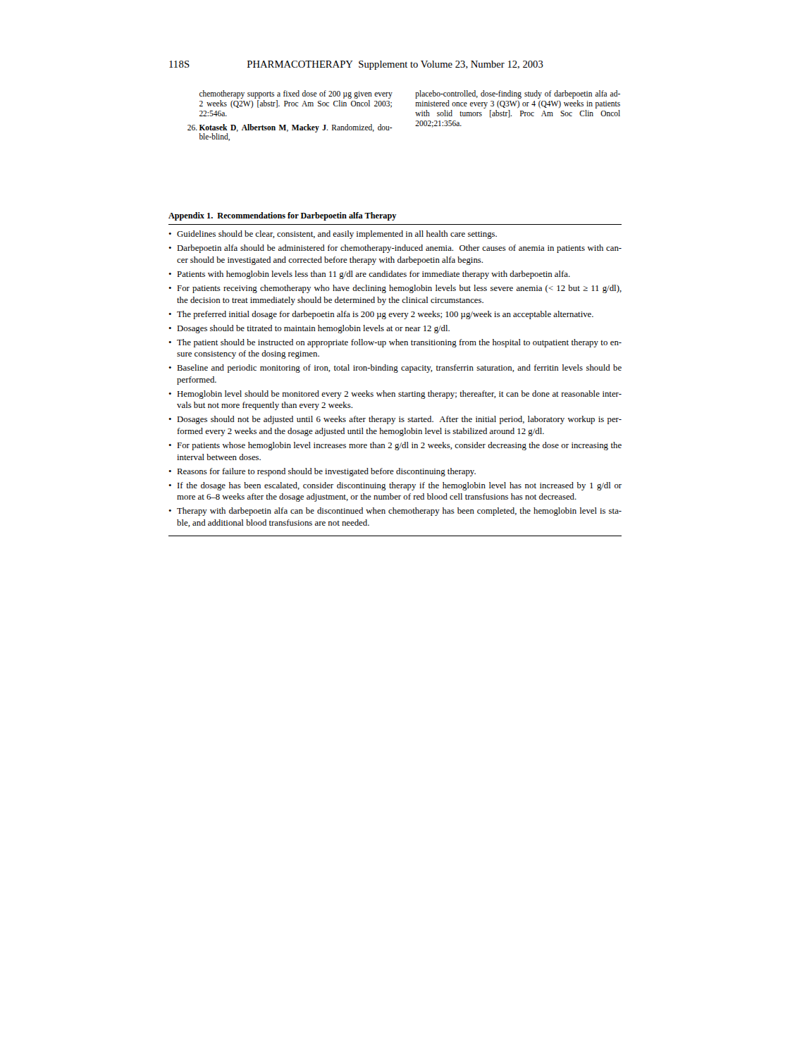118S
PHARMACOTHERAPY Supplement to Volume 23, Number 12, 2003
chemotherapy supports a fixed dose of 200 µg given every 2 weeks (Q2W) [abstr]. Proc Am Soc Clin Oncol 2003; 22:546a.
26. Kotasek D, Albertson M, Mackey J. Randomized, double-blind,
placebo-controlled, dose-finding study of darbepoetin alfa administered once every 3 (Q3W) or 4 (Q4W) weeks in patients with solid tumors [abstr]. Proc Am Soc Clin Oncol 2002;21:356a.
Appendix 1. Recommendations for Darbepoetin alfa Therapy
Guidelines should be clear, consistent, and easily implemented in all health care settings.
Darbepoetin alfa should be administered for chemotherapy-induced anemia. Other causes of anemia in patients with cancer should be investigated and corrected before therapy with darbepoetin alfa begins.
Patients with hemoglobin levels less than 11 g/dl are candidates for immediate therapy with darbepoetin alfa.
For patients receiving chemotherapy who have declining hemoglobin levels but less severe anemia (< 12 but ≥ 11 g/dl), the decision to treat immediately should be determined by the clinical circumstances.
The preferred initial dosage for darbepoetin alfa is 200 µg every 2 weeks; 100 µg/week is an acceptable alternative.
Dosages should be titrated to maintain hemoglobin levels at or near 12 g/dl.
The patient should be instructed on appropriate follow-up when transitioning from the hospital to outpatient therapy to ensure consistency of the dosing regimen.
Baseline and periodic monitoring of iron, total iron-binding capacity, transferrin saturation, and ferritin levels should be performed.
Hemoglobin level should be monitored every 2 weeks when starting therapy; thereafter, it can be done at reasonable intervals but not more frequently than every 2 weeks.
Dosages should not be adjusted until 6 weeks after therapy is started. After the initial period, laboratory workup is performed every 2 weeks and the dosage adjusted until the hemoglobin level is stabilized around 12 g/dl.
For patients whose hemoglobin level increases more than 2 g/dl in 2 weeks, consider decreasing the dose or increasing the interval between doses.
Reasons for failure to respond should be investigated before discontinuing therapy.
If the dosage has been escalated, consider discontinuing therapy if the hemoglobin level has not increased by 1 g/dl or more at 6–8 weeks after the dosage adjustment, or the number of red blood cell transfusions has not decreased.
Therapy with darbepoetin alfa can be discontinued when chemotherapy has been completed, the hemoglobin level is stable, and additional blood transfusions are not needed.